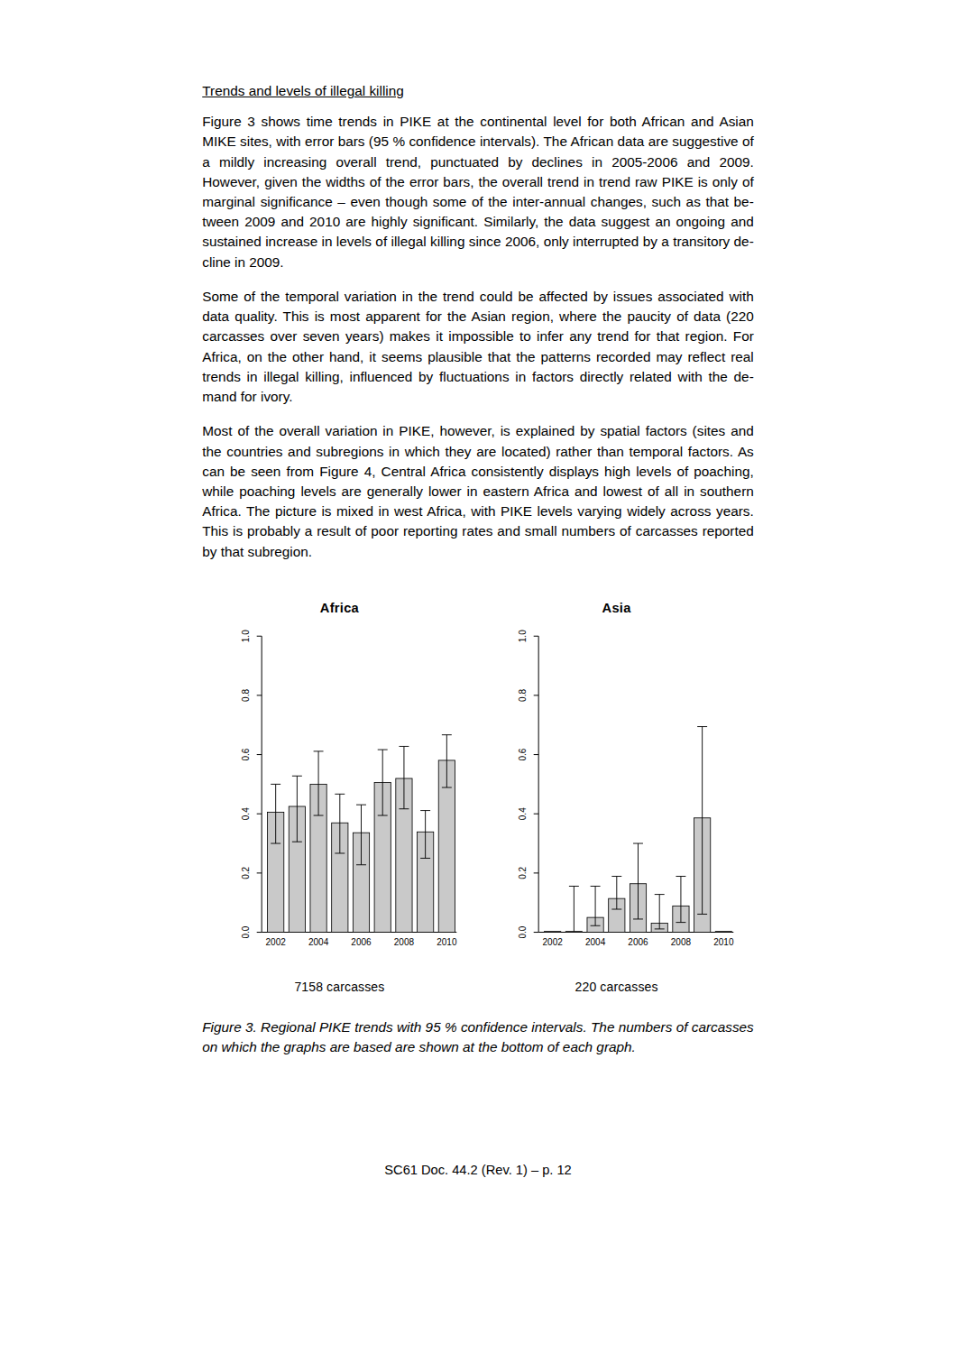Trends and levels of illegal killing
Figure 3 shows time trends in PIKE at the continental level for both African and Asian MIKE sites, with error bars (95 % confidence intervals). The African data are suggestive of a mildly increasing overall trend, punctuated by declines in 2005-2006 and 2009. However, given the widths of the error bars, the overall trend in trend raw PIKE is only of marginal significance – even though some of the inter-annual changes, such as that between 2009 and 2010 are highly significant. Similarly, the data suggest an ongoing and sustained increase in levels of illegal killing since 2006, only interrupted by a transitory decline in 2009.
Some of the temporal variation in the trend could be affected by issues associated with data quality. This is most apparent for the Asian region, where the paucity of data (220 carcasses over seven years) makes it impossible to infer any trend for that region. For Africa, on the other hand, it seems plausible that the patterns recorded may reflect real trends in illegal killing, influenced by fluctuations in factors directly related with the demand for ivory.
Most of the overall variation in PIKE, however, is explained by spatial factors (sites and the countries and subregions in which they are located) rather than temporal factors. As can be seen from Figure 4, Central Africa consistently displays high levels of poaching, while poaching levels are generally lower in eastern Africa and lowest of all in southern Africa. The picture is mixed in west Africa, with PIKE levels varying widely across years. This is probably a result of poor reporting rates and small numbers of carcasses reported by that subregion.
Africa
1.0 0.8 0.6 0.4 0.2 0.0 2002 2004 2006 2008 2010
7158 carcasses
Asia
1.0 0.8 0.6 0.4 0.2 0.0 2002 2004 2006 2008 2010
220 carcasses
Figure 3. Regional PIKE trends with 95 % confidence intervals. The numbers of carcasses on which the graphs are based are shown at the bottom of each graph.
SC61 Doc. 44.2 (Rev. 1) – p. 12